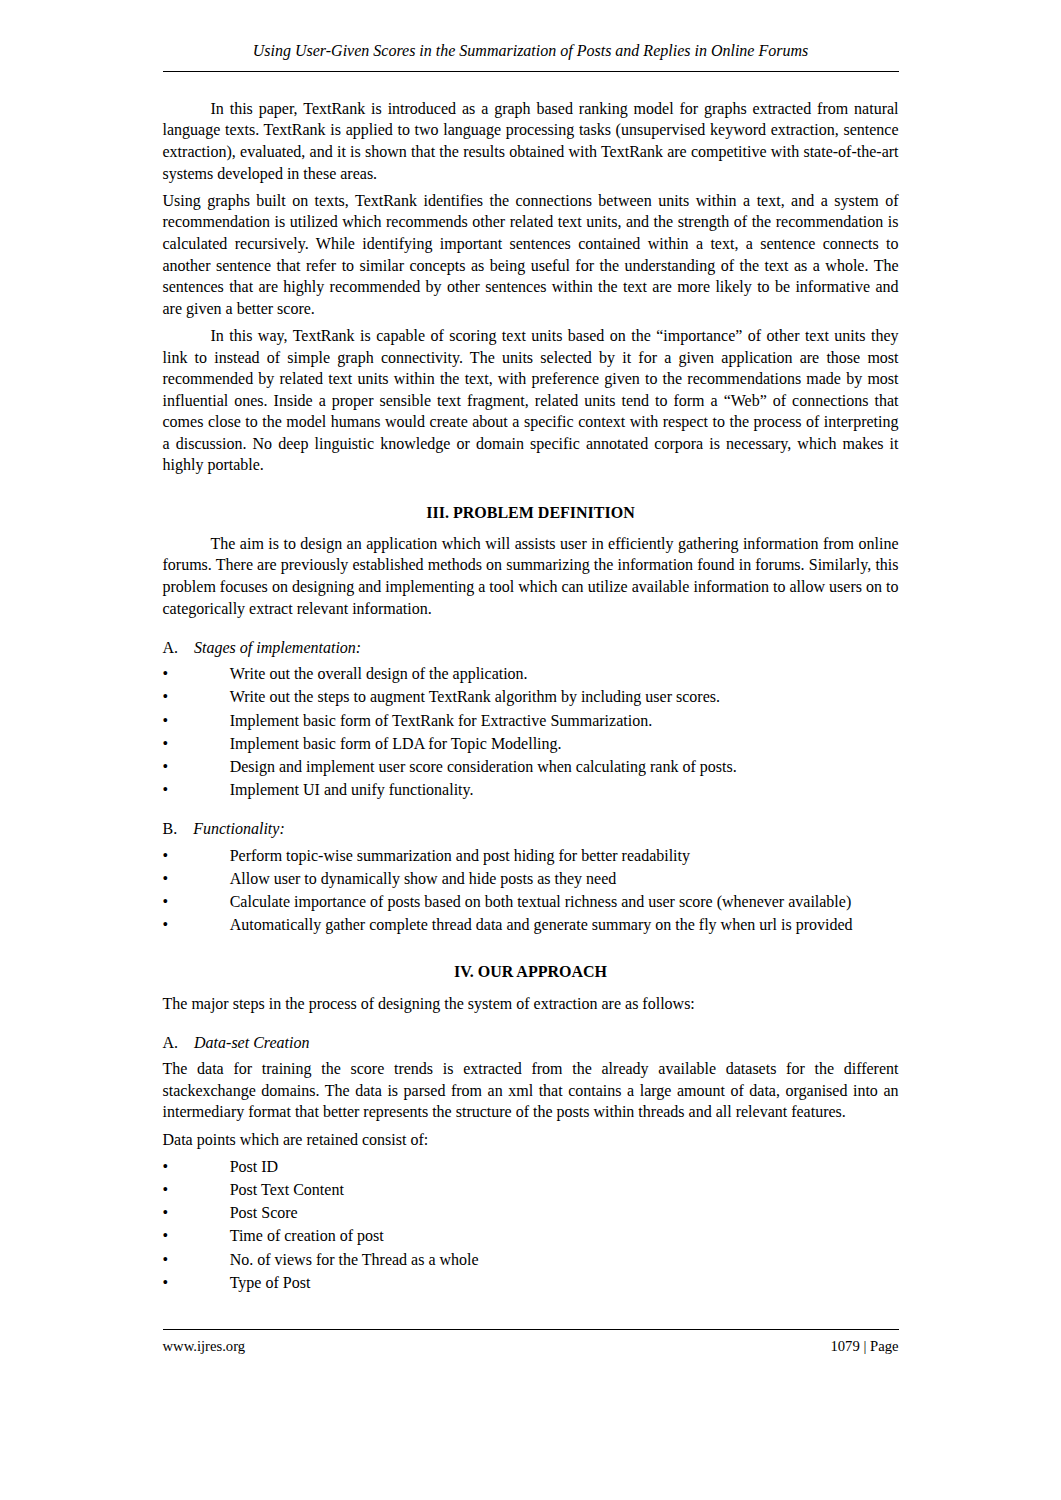Using User-Given Scores in the Summarization of Posts and Replies in Online Forums
In this paper, TextRank is introduced as a graph based ranking model for graphs extracted from natural language texts. TextRank is applied to two language processing tasks (unsupervised keyword extraction, sentence extraction), evaluated, and it is shown that the results obtained with TextRank are competitive with state-of-the-art systems developed in these areas.
Using graphs built on texts, TextRank identifies the connections between units within a text, and a system of recommendation is utilized which recommends other related text units, and the strength of the recommendation is calculated recursively. While identifying important sentences contained within a text, a sentence connects to another sentence that refer to similar concepts as being useful for the understanding of the text as a whole. The sentences that are highly recommended by other sentences within the text are more likely to be informative and are given a better score.
In this way, TextRank is capable of scoring text units based on the “importance” of other text units they link to instead of simple graph connectivity. The units selected by it for a given application are those most recommended by related text units within the text, with preference given to the recommendations made by most influential ones. Inside a proper sensible text fragment, related units tend to form a “Web” of connections that comes close to the model humans would create about a specific context with respect to the process of interpreting a discussion. No deep linguistic knowledge or domain specific annotated corpora is necessary, which makes it highly portable.
III. Problem Definition
The aim is to design an application which will assists user in efficiently gathering information from online forums. There are previously established methods on summarizing the information found in forums. Similarly, this problem focuses on designing and implementing a tool which can utilize available information to allow users on to categorically extract relevant information.
A. Stages of implementation:
Write out the overall design of the application.
Write out the steps to augment TextRank algorithm by including user scores.
Implement basic form of TextRank for Extractive Summarization.
Implement basic form of LDA for Topic Modelling.
Design and implement user score consideration when calculating rank of posts.
Implement UI and unify functionality.
B. Functionality:
Perform topic-wise summarization and post hiding for better readability
Allow user to dynamically show and hide posts as they need
Calculate importance of posts based on both textual richness and user score (whenever available)
Automatically gather complete thread data and generate summary on the fly when url is provided
IV. Our Approach
The major steps in the process of designing the system of extraction are as follows:
A. Data-set Creation
The data for training the score trends is extracted from the already available datasets for the different stackexchange domains. The data is parsed from an xml that contains a large amount of data, organised into an intermediary format that better represents the structure of the posts within threads and all relevant features.
Data points which are retained consist of:
Post ID
Post Text Content
Post Score
Time of creation of post
No. of views for the Thread as a whole
Type of Post
www.ijres.org 1079 | Page